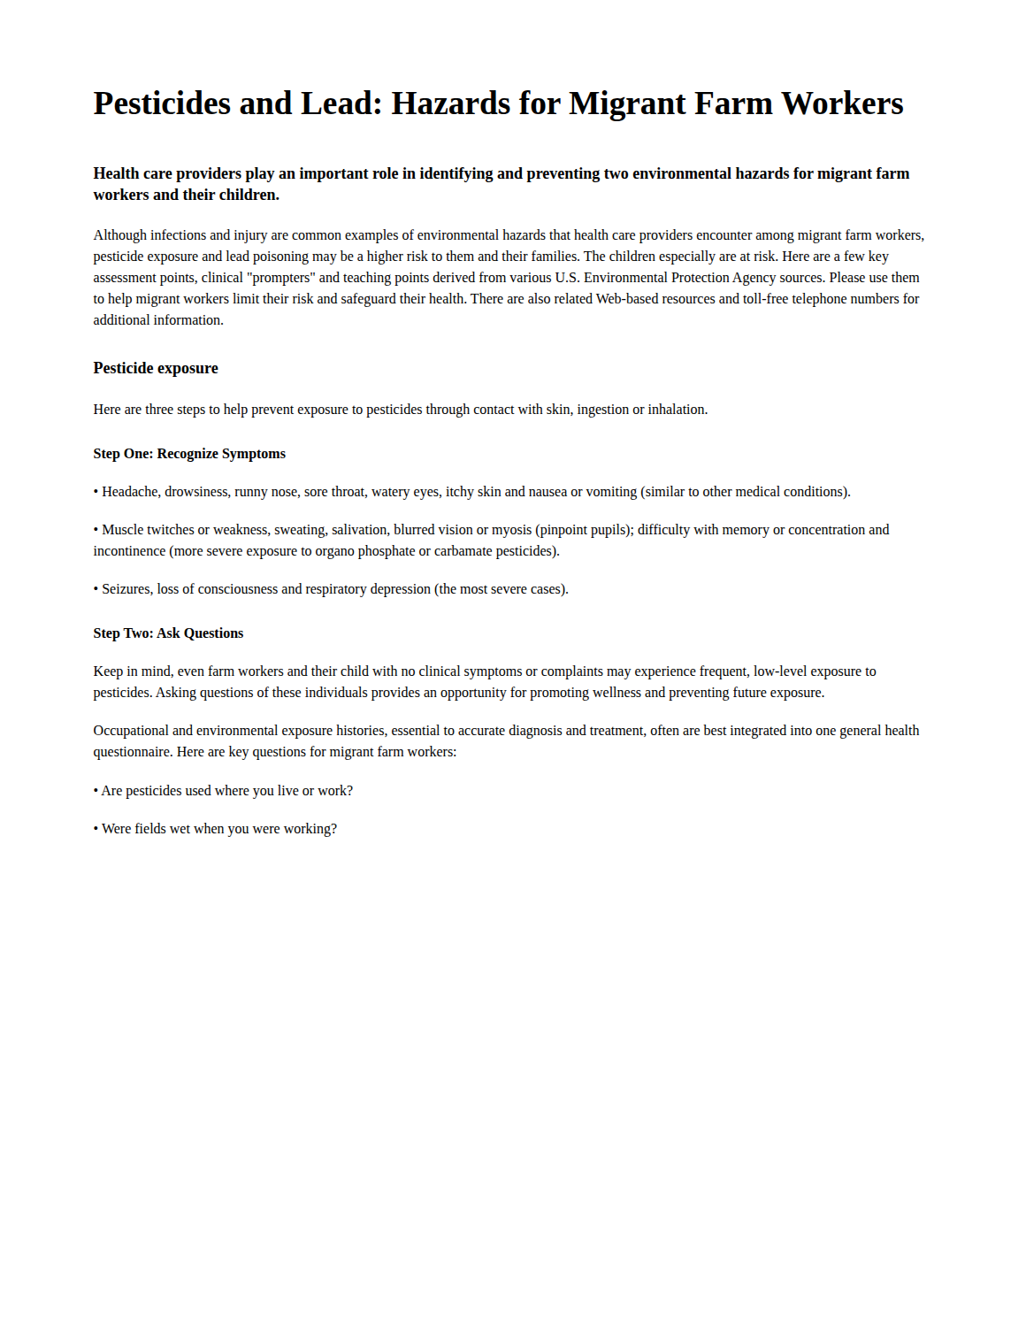Pesticides and Lead: Hazards for Migrant Farm Workers
Health care providers play an important role in identifying and preventing two environmental hazards for migrant farm workers and their children.
Although infections and injury are common examples of environmental hazards that health care providers encounter among migrant farm workers, pesticide exposure and lead poisoning may be a higher risk to them and their families. The children especially are at risk. Here are a few key assessment points, clinical "prompters" and teaching points derived from various U.S. Environmental Protection Agency sources. Please use them to help migrant workers limit their risk and safeguard their health. There are also related Web-based resources and toll-free telephone numbers for additional information.
Pesticide exposure
Here are three steps to help prevent exposure to pesticides through contact with skin, ingestion or inhalation.
Step One: Recognize Symptoms
• Headache, drowsiness, runny nose, sore throat, watery eyes, itchy skin and nausea or vomiting (similar to other medical conditions).
• Muscle twitches or weakness, sweating, salivation, blurred vision or myosis (pinpoint pupils); difficulty with memory or concentration and incontinence (more severe exposure to organo phosphate or carbamate pesticides).
• Seizures, loss of consciousness and respiratory depression (the most severe cases).
Step Two: Ask Questions
Keep in mind, even farm workers and their child with no clinical symptoms or complaints may experience frequent, low-level exposure to pesticides. Asking questions of these individuals provides an opportunity for promoting wellness and preventing future exposure.
Occupational and environmental exposure histories, essential to accurate diagnosis and treatment, often are best integrated into one general health questionnaire. Here are key questions for migrant farm workers:
• Are pesticides used where you live or work?
• Were fields wet when you were working?